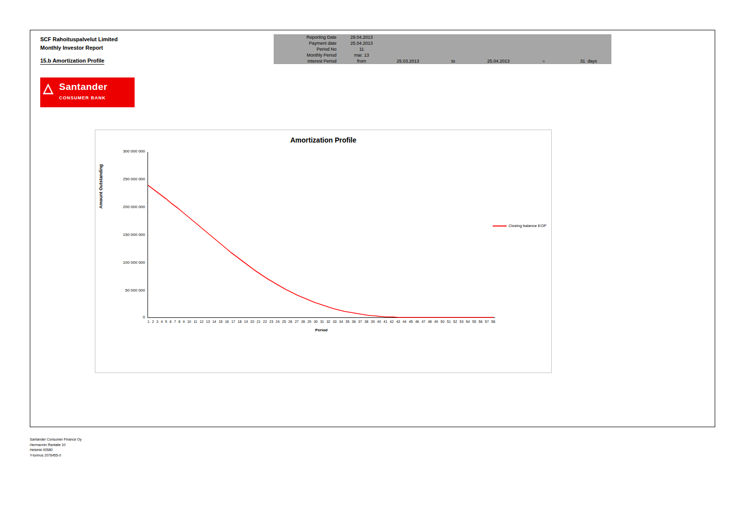SCF Rahoituspalvelut Limited Monthly Investor Report
15.b Amortization Profile
| Reporting Date | 29.04.2013 | | | | |
| Payment date | 25.04.2013 | | | | |
| Period No | 11 | | | | |
| Monthly Period | mar. 13 | | | | |
| Interest Period | from | 25.03.2013 | to | 25.04.2013 | = | 31 days |
△
Santander
CONSUMER BANK
Amortization Profile
Amount Outstanding
300 000 000
250 000 000
200 000 000
150 000 000
100 000 000
50 000 000
0
12345678910111213141516171819202122232425262728293031323334353637383940414243444546474849505152535455565758
Period
Closing balance EOP
Santander Consumer Finance Oy
Hermannin Rantatie 10
Helsinki 00580
Y-tunnus 2076455-0